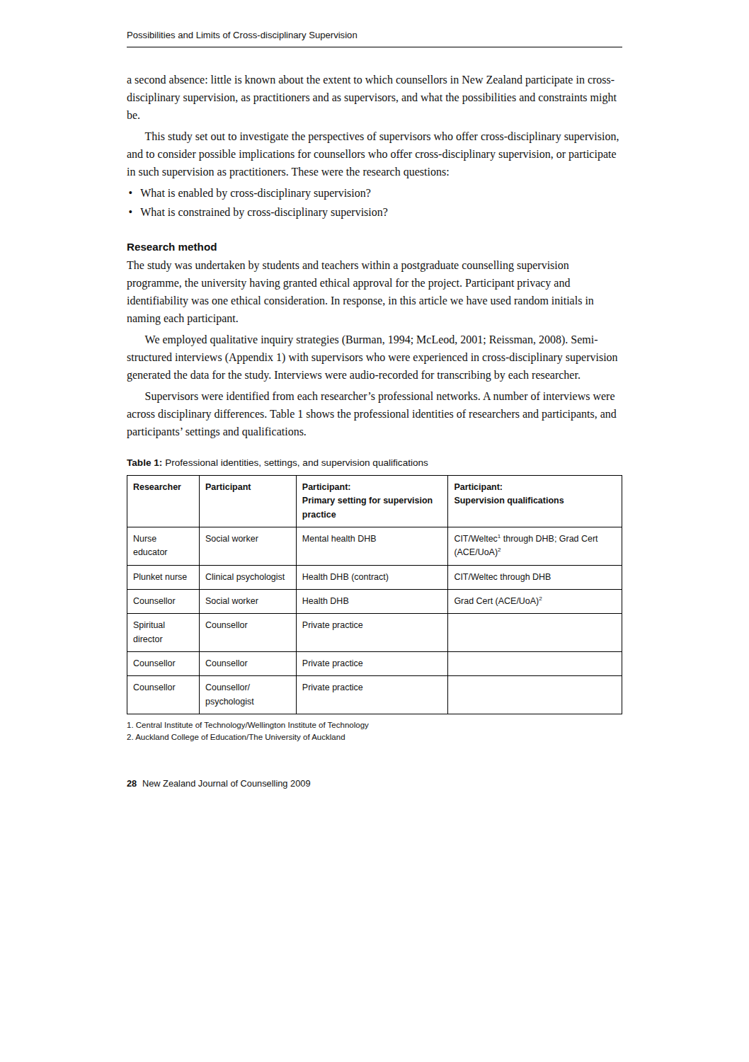Possibilities and Limits of Cross-disciplinary Supervision
a second absence: little is known about the extent to which counsellors in New Zealand participate in cross-disciplinary supervision, as practitioners and as supervisors, and what the possibilities and constraints might be.
This study set out to investigate the perspectives of supervisors who offer cross-disciplinary supervision, and to consider possible implications for counsellors who offer cross-disciplinary supervision, or participate in such supervision as practitioners. These were the research questions:
What is enabled by cross-disciplinary supervision?
What is constrained by cross-disciplinary supervision?
Research method
The study was undertaken by students and teachers within a postgraduate counselling supervision programme, the university having granted ethical approval for the project. Participant privacy and identifiability was one ethical consideration. In response, in this article we have used random initials in naming each participant.
We employed qualitative inquiry strategies (Burman, 1994; McLeod, 2001; Reissman, 2008). Semi-structured interviews (Appendix 1) with supervisors who were experienced in cross-disciplinary supervision generated the data for the study. Interviews were audio-recorded for transcribing by each researcher.
Supervisors were identified from each researcher’s professional networks. A number of interviews were across disciplinary differences. Table 1 shows the professional identities of researchers and participants, and participants’ settings and qualifications.
Table 1: Professional identities, settings, and supervision qualifications
| Researcher | Participant | Participant: Primary setting for supervision practice | Participant: Supervision qualifications |
| --- | --- | --- | --- |
| Nurse educator | Social worker | Mental health DHB | CIT/Weltec 1 through DHB; Grad Cert (ACE/UoA) 2 |
| Plunket nurse | Clinical psychologist | Health DHB (contract) | CIT/Weltec through DHB |
| Counsellor | Social worker | Health DHB | Grad Cert (ACE/UoA) 2 |
| Spiritual director | Counsellor | Private practice | |
| Counsellor | Counsellor | Private practice | |
| Counsellor | Counsellor/ psychologist | Private practice | |
1. Central Institute of Technology/Wellington Institute of Technology
2. Auckland College of Education/The University of Auckland
28 New Zealand Journal of Counselling 2009